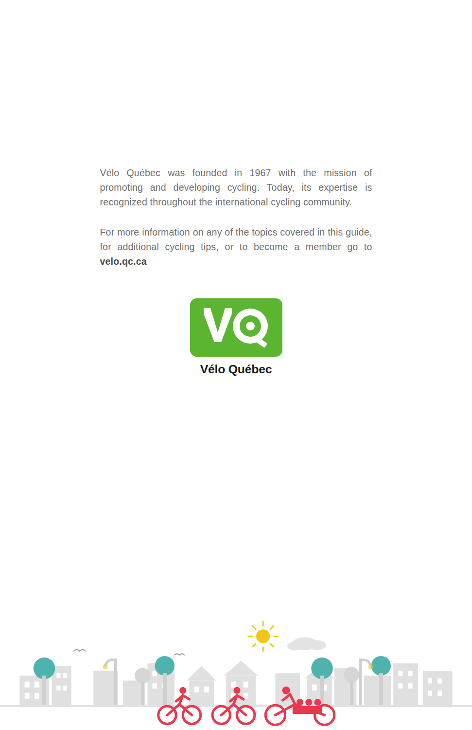Vélo Québec was founded in 1967 with the mission of promoting and developing cycling. Today, its expertise is recognized throughout the international cycling community.
For more information on any of the topics covered in this guide, for additional cycling tips, or to become a member go to velo.qc.ca
Vélo Québec